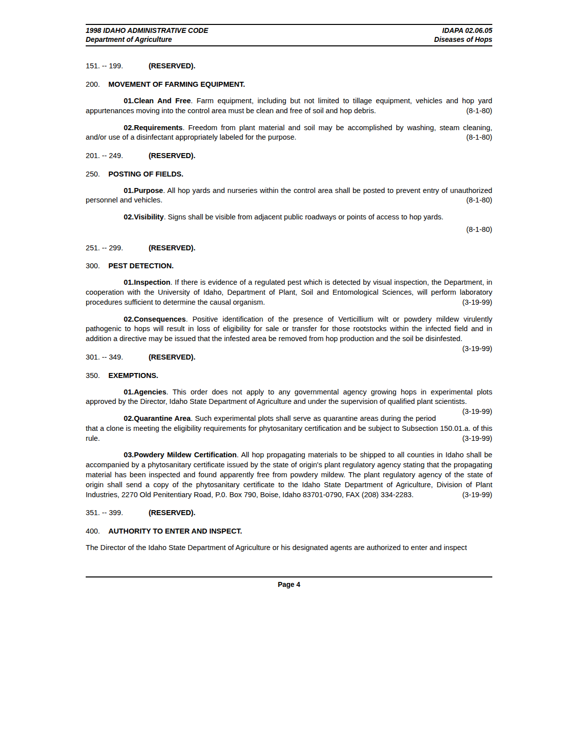1998 IDAHO ADMINISTRATIVE CODE
Department of Agriculture
IDAPA 02.06.05
Diseases of Hops
151. -- 199.(RESERVED).
200. MOVEMENT OF FARMING EQUIPMENT.
01. Clean And Free. Farm equipment, including but not limited to tillage equipment, vehicles and hop yard appurtenances moving into the control area must be clean and free of soil and hop debris.(8-1-80)
02. Requirements. Freedom from plant material and soil may be accomplished by washing, steam cleaning, and/or use of a disinfectant appropriately labeled for the purpose.(8-1-80)
201. -- 249.(RESERVED).
250. POSTING OF FIELDS.
01. Purpose. All hop yards and nurseries within the control area shall be posted to prevent entry of unauthorized personnel and vehicles.(8-1-80)
02. Visibility. Signs shall be visible from adjacent public roadways or points of access to hop yards.
(8-1-80)
251. -- 299.(RESERVED).
300. PEST DETECTION.
01. Inspection. If there is evidence of a regulated pest which is detected by visual inspection, the Department, in cooperation with the University of Idaho, Department of Plant, Soil and Entomological Sciences, will perform laboratory procedures sufficient to determine the causal organism.(3-19-99)
02. Consequences. Positive identification of the presence of Verticillium wilt or powdery mildew virulently pathogenic to hops will result in loss of eligibility for sale or transfer for those rootstocks within the infected field and in addition a directive may be issued that the infested area be removed from hop production and the soil be disinfested.(3-19-99)
301. -- 349.(RESERVED).
350. EXEMPTIONS.
01. Agencies. This order does not apply to any governmental agency growing hops in experimental plots approved by the Director, Idaho State Department of Agriculture and under the supervision of qualified plant scientists.(3-19-99)
02. Quarantine Area. Such experimental plots shall serve as quarantine areas during the period that a clone is meeting the eligibility requirements for phytosanitary certification and be subject to Subsection 150.01.a. of this rule.(3-19-99)
03. Powdery Mildew Certification. All hop propagating materials to be shipped to all counties in Idaho shall be accompanied by a phytosanitary certificate issued by the state of origin's plant regulatory agency stating that the propagating material has been inspected and found apparently free from powdery mildew. The plant regulatory agency of the state of origin shall send a copy of the phytosanitary certificate to the Idaho State Department of Agriculture, Division of Plant Industries, 2270 Old Penitentiary Road, P.0. Box 790, Boise, Idaho 83701-0790, FAX (208) 334-2283.(3-19-99)
351. -- 399.(RESERVED).
400. AUTHORITY TO ENTER AND INSPECT.
The Director of the Idaho State Department of Agriculture or his designated agents are authorized to enter and inspect
Page 4